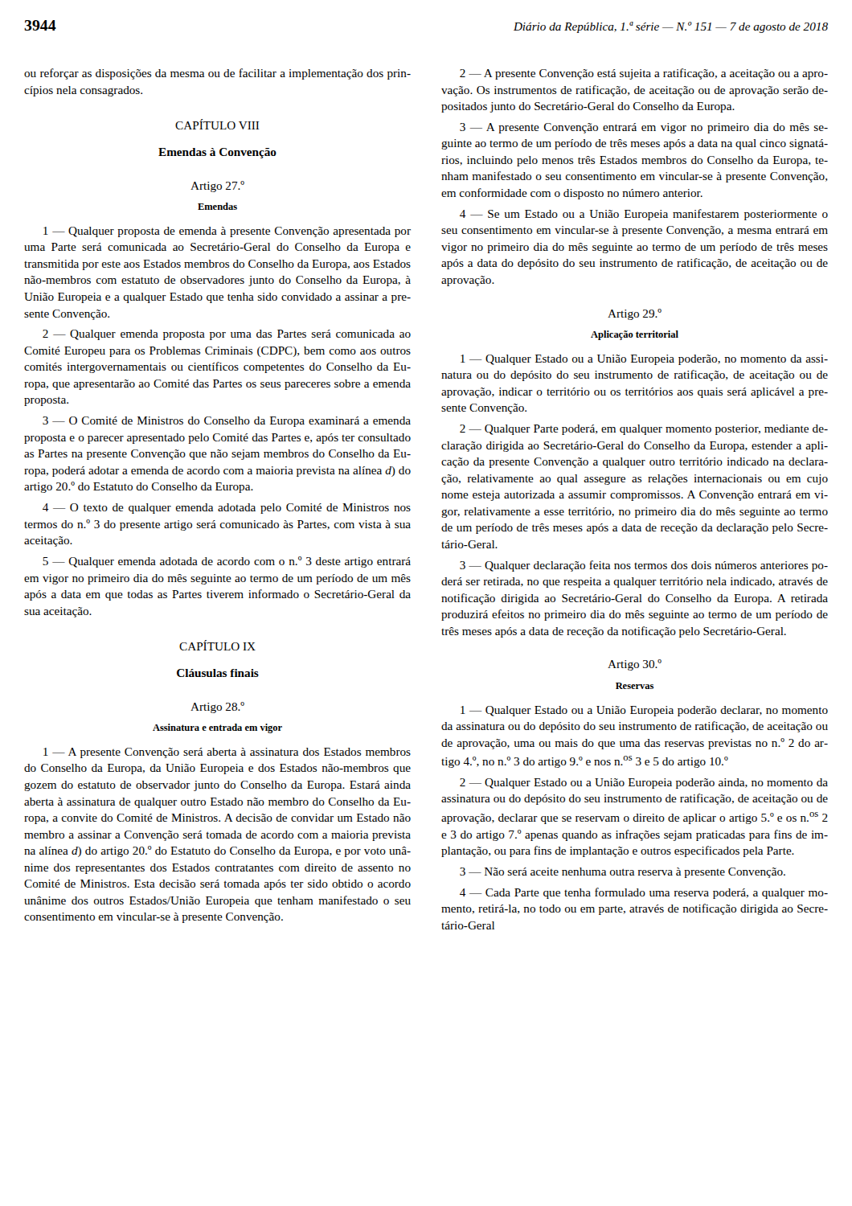3944 Diário da República, 1.ª série — N.º 151 — 7 de agosto de 2018
ou reforçar as disposições da mesma ou de facilitar a implementação dos princípios nela consagrados.
CAPÍTULO VIII
Emendas à Convenção
Artigo 27.º
Emendas
1 — Qualquer proposta de emenda à presente Convenção apresentada por uma Parte será comunicada ao Secretário-Geral do Conselho da Europa e transmitida por este aos Estados membros do Conselho da Europa, aos Estados não-membros com estatuto de observadores junto do Conselho da Europa, à União Europeia e a qualquer Estado que tenha sido convidado a assinar a presente Convenção.
2 — Qualquer emenda proposta por uma das Partes será comunicada ao Comité Europeu para os Problemas Criminais (CDPC), bem como aos outros comités intergovernamentais ou científicos competentes do Conselho da Europa, que apresentarão ao Comité das Partes os seus pareceres sobre a emenda proposta.
3 — O Comité de Ministros do Conselho da Europa examinará a emenda proposta e o parecer apresentado pelo Comité das Partes e, após ter consultado as Partes na presente Convenção que não sejam membros do Conselho da Europa, poderá adotar a emenda de acordo com a maioria prevista na alínea d) do artigo 20.º do Estatuto do Conselho da Europa.
4 — O texto de qualquer emenda adotada pelo Comité de Ministros nos termos do n.º 3 do presente artigo será comunicado às Partes, com vista à sua aceitação.
5 — Qualquer emenda adotada de acordo com o n.º 3 deste artigo entrará em vigor no primeiro dia do mês seguinte ao termo de um período de um mês após a data em que todas as Partes tiverem informado o Secretário-Geral da sua aceitação.
CAPÍTULO IX
Cláusulas finais
Artigo 28.º
Assinatura e entrada em vigor
1 — A presente Convenção será aberta à assinatura dos Estados membros do Conselho da Europa, da União Europeia e dos Estados não-membros que gozem do estatuto de observador junto do Conselho da Europa. Estará ainda aberta à assinatura de qualquer outro Estado não membro do Conselho da Europa, a convite do Comité de Ministros. A decisão de convidar um Estado não membro a assinar a Convenção será tomada de acordo com a maioria prevista na alínea d) do artigo 20.º do Estatuto do Conselho da Europa, e por voto unânime dos representantes dos Estados contratantes com direito de assento no Comité de Ministros. Esta decisão será tomada após ter sido obtido o acordo unânime dos outros Estados/União Europeia que tenham manifestado o seu consentimento em vincular-se à presente Convenção.
2 — A presente Convenção está sujeita a ratificação, a aceitação ou a aprovação. Os instrumentos de ratificação, de aceitação ou de aprovação serão depositados junto do Secretário-Geral do Conselho da Europa.
3 — A presente Convenção entrará em vigor no primeiro dia do mês seguinte ao termo de um período de três meses após a data na qual cinco signatários, incluindo pelo menos três Estados membros do Conselho da Europa, tenham manifestado o seu consentimento em vincular-se à presente Convenção, em conformidade com o disposto no número anterior.
4 — Se um Estado ou a União Europeia manifestarem posteriormente o seu consentimento em vincular-se à presente Convenção, a mesma entrará em vigor no primeiro dia do mês seguinte ao termo de um período de três meses após a data do depósito do seu instrumento de ratificação, de aceitação ou de aprovação.
Artigo 29.º
Aplicação territorial
1 — Qualquer Estado ou a União Europeia poderão, no momento da assinatura ou do depósito do seu instrumento de ratificação, de aceitação ou de aprovação, indicar o território ou os territórios aos quais será aplicável a presente Convenção.
2 — Qualquer Parte poderá, em qualquer momento posterior, mediante declaração dirigida ao Secretário-Geral do Conselho da Europa, estender a aplicação da presente Convenção a qualquer outro território indicado na declaração, relativamente ao qual assegure as relações internacionais ou em cujo nome esteja autorizada a assumir compromissos. A Convenção entrará em vigor, relativamente a esse território, no primeiro dia do mês seguinte ao termo de um período de três meses após a data de receção da declaração pelo Secretário-Geral.
3 — Qualquer declaração feita nos termos dos dois números anteriores poderá ser retirada, no que respeita a qualquer território nela indicado, através de notificação dirigida ao Secretário-Geral do Conselho da Europa. A retirada produzirá efeitos no primeiro dia do mês seguinte ao termo de um período de três meses após a data de receção da notificação pelo Secretário-Geral.
Artigo 30.º
Reservas
1 — Qualquer Estado ou a União Europeia poderão declarar, no momento da assinatura ou do depósito do seu instrumento de ratificação, de aceitação ou de aprovação, uma ou mais do que uma das reservas previstas no n.º 2 do artigo 4.º, no n.º 3 do artigo 9.º e nos n.os 3 e 5 do artigo 10.º
2 — Qualquer Estado ou a União Europeia poderão ainda, no momento da assinatura ou do depósito do seu instrumento de ratificação, de aceitação ou de aprovação, declarar que se reservam o direito de aplicar o artigo 5.º e os n.os 2 e 3 do artigo 7.º apenas quando as infrações sejam praticadas para fins de implantação, ou para fins de implantação e outros especificados pela Parte.
3 — Não será aceite nenhuma outra reserva à presente Convenção.
4 — Cada Parte que tenha formulado uma reserva poderá, a qualquer momento, retirá-la, no todo ou em parte, através de notificação dirigida ao Secretário-Geral